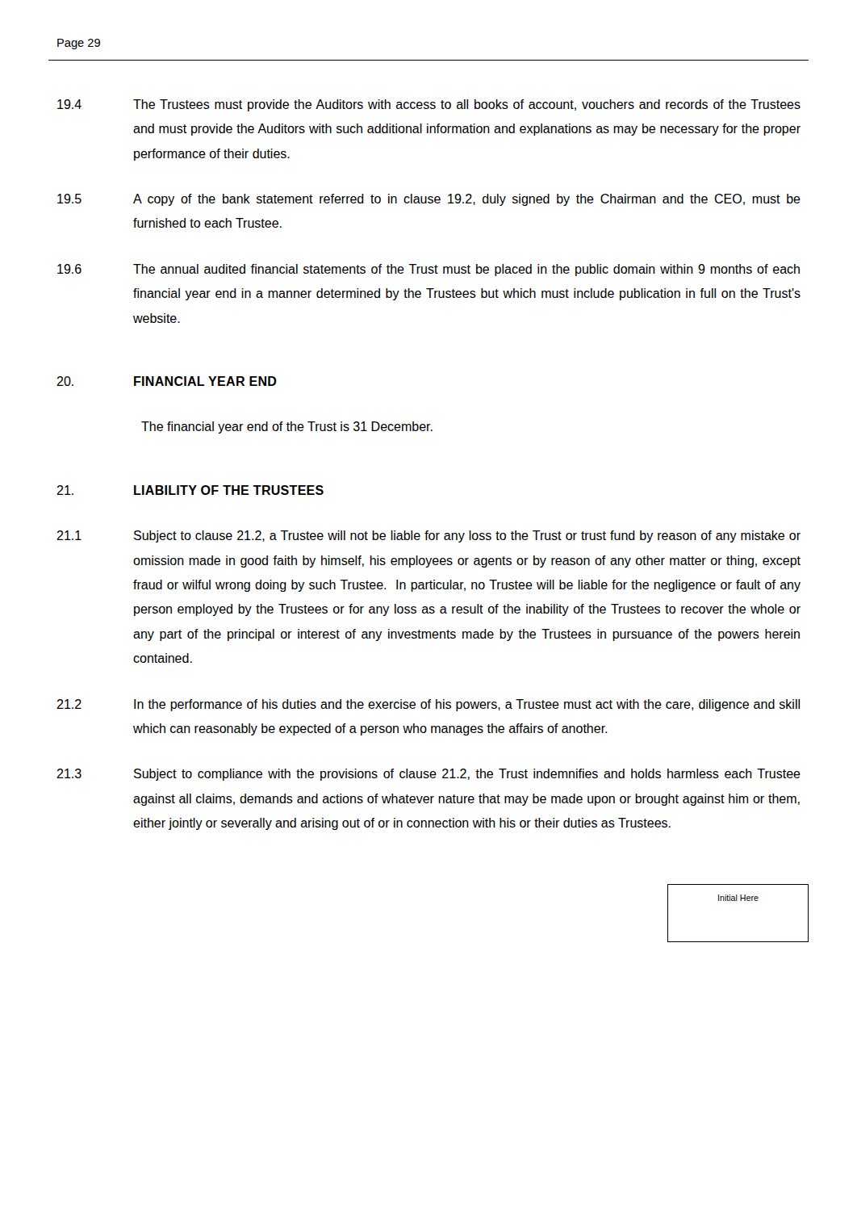Page 29
19.4
The Trustees must provide the Auditors with access to all books of account, vouchers and records of the Trustees and must provide the Auditors with such additional information and explanations as may be necessary for the proper performance of their duties.
19.5
A copy of the bank statement referred to in clause 19.2, duly signed by the Chairman and the CEO, must be furnished to each Trustee.
19.6
The annual audited financial statements of the Trust must be placed in the public domain within 9 months of each financial year end in a manner determined by the Trustees but which must include publication in full on the Trust's website.
20.
FINANCIAL YEAR END
The financial year end of the Trust is 31 December.
21.
LIABILITY OF THE TRUSTEES
21.1
Subject to clause 21.2, a Trustee will not be liable for any loss to the Trust or trust fund by reason of any mistake or omission made in good faith by himself, his employees or agents or by reason of any other matter or thing, except fraud or wilful wrong doing by such Trustee. In particular, no Trustee will be liable for the negligence or fault of any person employed by the Trustees or for any loss as a result of the inability of the Trustees to recover the whole or any part of the principal or interest of any investments made by the Trustees in pursuance of the powers herein contained.
21.2
In the performance of his duties and the exercise of his powers, a Trustee must act with the care, diligence and skill which can reasonably be expected of a person who manages the affairs of another.
21.3
Subject to compliance with the provisions of clause 21.2, the Trust indemnifies and holds harmless each Trustee against all claims, demands and actions of whatever nature that may be made upon or brought against him or them, either jointly or severally and arising out of or in connection with his or their duties as Trustees.
Initial Here